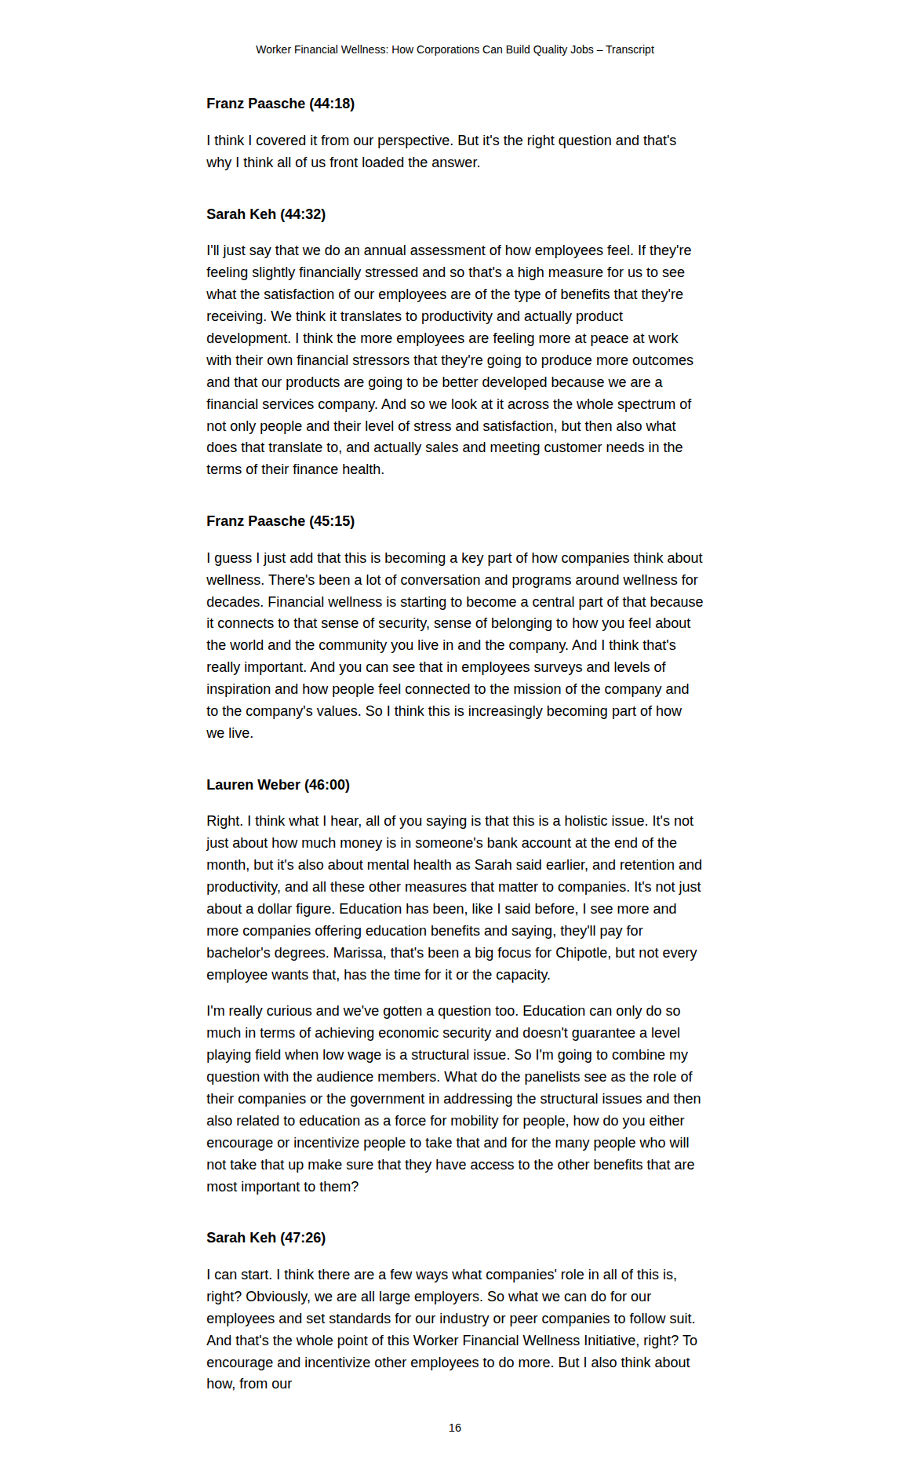Worker Financial Wellness: How Corporations Can Build Quality Jobs – Transcript
Franz Paasche (44:18)
I think I covered it from our perspective. But it's the right question and that's why I think all of us front loaded the answer.
Sarah Keh (44:32)
I'll just say that we do an annual assessment of how employees feel. If they're feeling slightly financially stressed and so that's a high measure for us to see what the satisfaction of our employees are of the type of benefits that they're receiving. We think it translates to productivity and actually product development. I think the more employees are feeling more at peace at work with their own financial stressors that they're going to produce more outcomes and that our products are going to be better developed because we are a financial services company. And so we look at it across the whole spectrum of not only people and their level of stress and satisfaction, but then also what does that translate to, and actually sales and meeting customer needs in the terms of their finance health.
Franz Paasche (45:15)
I guess I just add that this is becoming a key part of how companies think about wellness. There's been a lot of conversation and programs around wellness for decades. Financial wellness is starting to become a central part of that because it connects to that sense of security, sense of belonging to how you feel about the world and the community you live in and the company. And I think that's really important. And you can see that in employees surveys and levels of inspiration and how people feel connected to the mission of the company and to the company's values. So I think this is increasingly becoming part of how we live.
Lauren Weber (46:00)
Right. I think what I hear, all of you saying is that this is a holistic issue. It's not just about how much money is in someone's bank account at the end of the month, but it's also about mental health as Sarah said earlier, and retention and productivity, and all these other measures that matter to companies. It's not just about a dollar figure. Education has been, like I said before, I see more and more companies offering education benefits and saying, they'll pay for bachelor's degrees. Marissa, that's been a big focus for Chipotle, but not every employee wants that, has the time for it or the capacity.
I'm really curious and we've gotten a question too. Education can only do so much in terms of achieving economic security and doesn't guarantee a level playing field when low wage is a structural issue. So I'm going to combine my question with the audience members. What do the panelists see as the role of their companies or the government in addressing the structural issues and then also related to education as a force for mobility for people, how do you either encourage or incentivize people to take that and for the many people who will not take that up make sure that they have access to the other benefits that are most important to them?
Sarah Keh (47:26)
I can start. I think there are a few ways what companies' role in all of this is, right? Obviously, we are all large employers. So what we can do for our employees and set standards for our industry or peer companies to follow suit. And that's the whole point of this Worker Financial Wellness Initiative, right? To encourage and incentivize other employees to do more. But I also think about how, from our
16